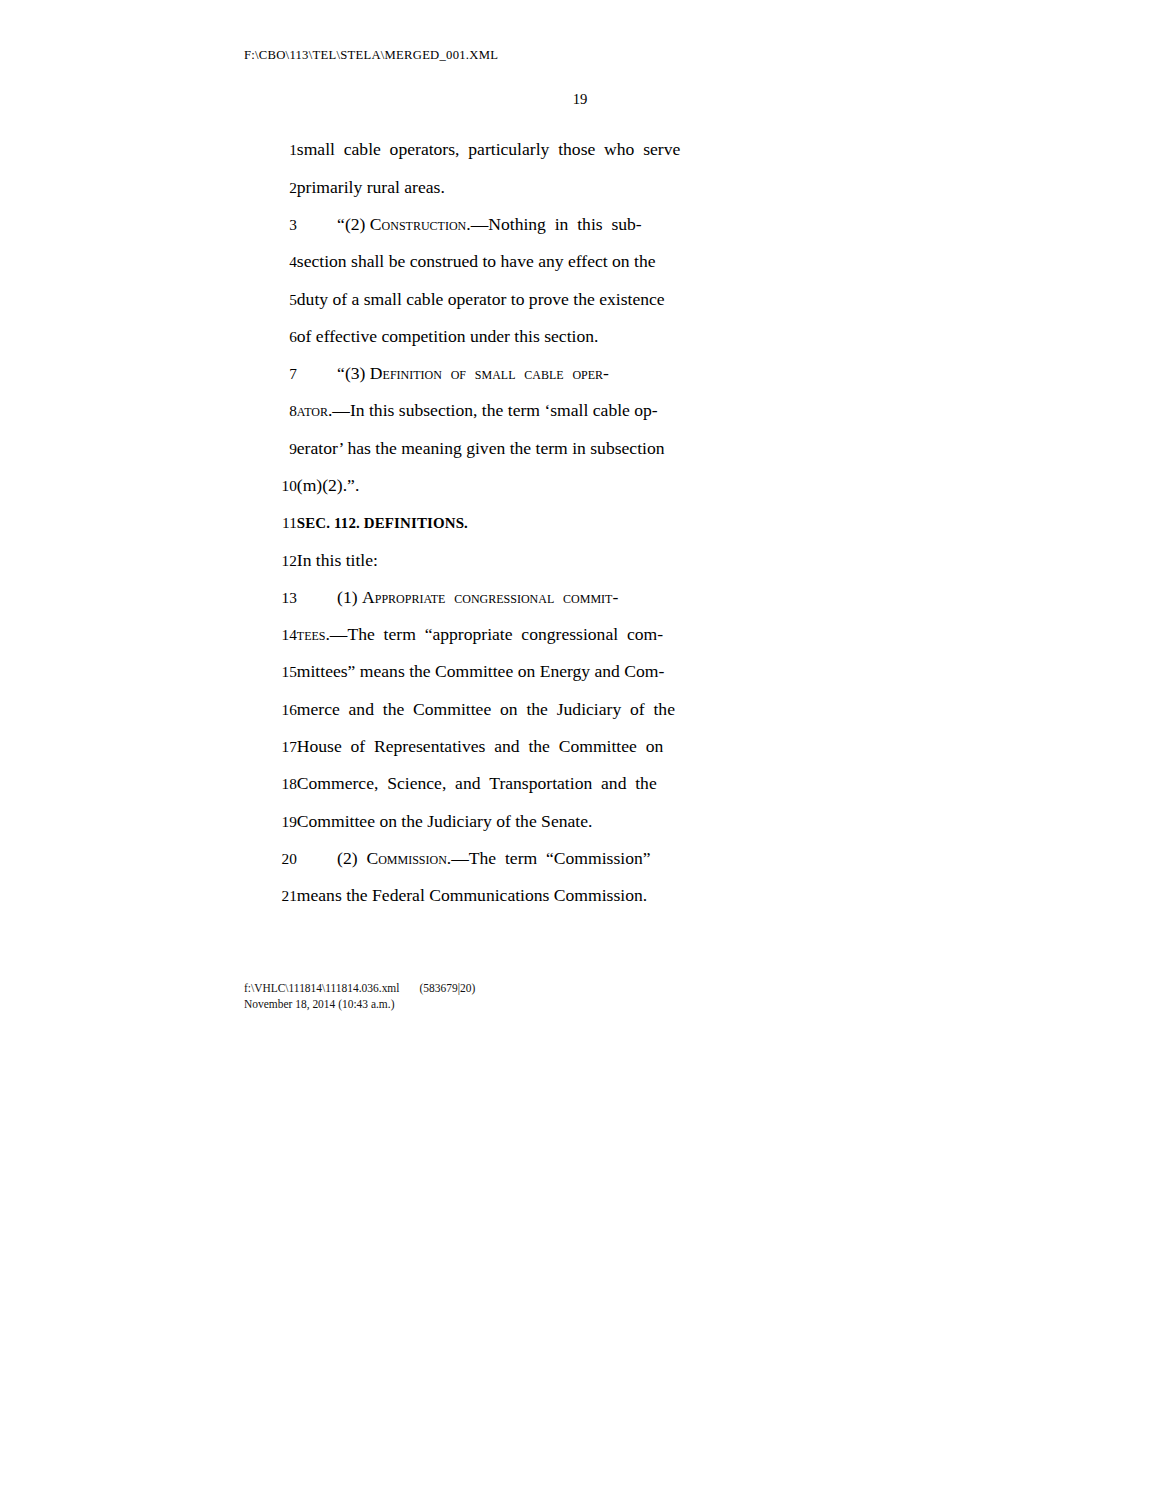F:\CBO\113\TEL\STELA\MERGED_001.XML
19
| 1 | small cable operators, particularly those who serve |
| 2 | primarily rural areas. |
| 3 | “(2) Construction. —Nothing in this sub- |
| 4 | section shall be construed to have any effect on the |
| 5 | duty of a small cable operator to prove the existence |
| 6 | of effective competition under this section. |
| 7 | “(3) Definition of small cable oper- |
| 8 | ator .—In this subsection, the term ‘small cable op- |
| 9 | erator’ has the meaning given the term in subsection |
| 10 | (m)(2).”. |
| 11 | SEC. 112. DEFINITIONS. |
| 12 | In this title: |
| 13 | (1) Appropriate congressional commit- |
| 14 | tees .—The term “appropriate congressional com- |
| 15 | mittees” means the Committee on Energy and Com- |
| 16 | merce and the Committee on the Judiciary of the |
| 17 | House of Representatives and the Committee on |
| 18 | Commerce, Science, and Transportation and the |
| 19 | Committee on the Judiciary of the Senate. |
| 20 | (2) Commission. —The term “Commission” |
| 21 | means the Federal Communications Commission. |
f:\VHLC\111814\111814.036.xml (583679|20)
November 18, 2014 (10:43 a.m.)